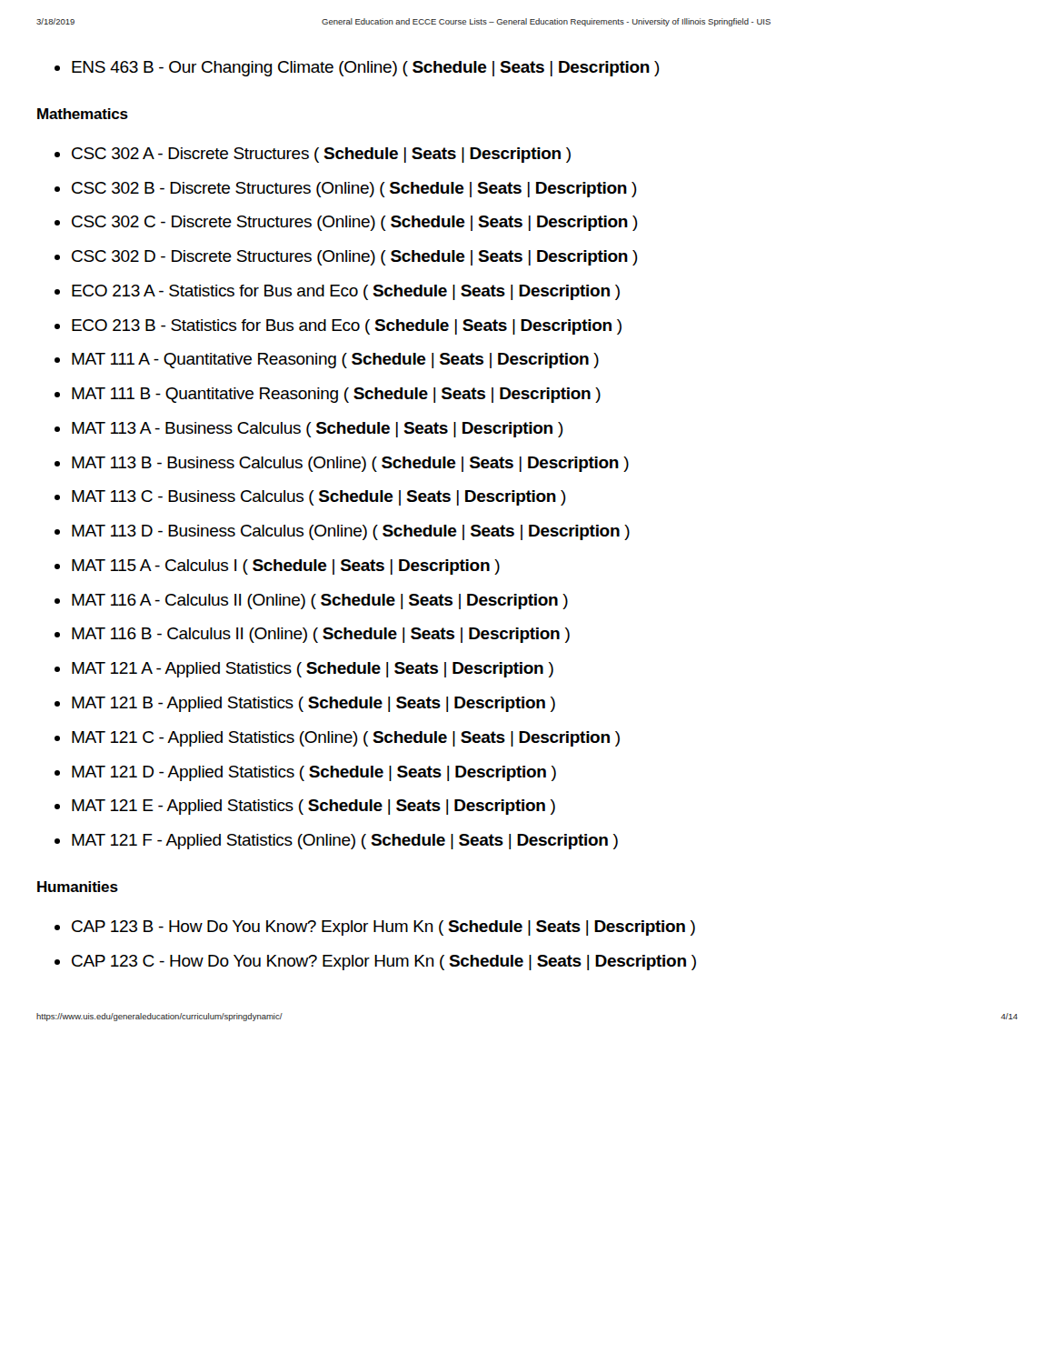3/18/2019 General Education and ECCE Course Lists – General Education Requirements - University of Illinois Springfield - UIS
ENS 463 B - Our Changing Climate (Online) ( Schedule | Seats | Description )
Mathematics
CSC 302 A - Discrete Structures ( Schedule | Seats | Description )
CSC 302 B - Discrete Structures (Online) ( Schedule | Seats | Description )
CSC 302 C - Discrete Structures (Online) ( Schedule | Seats | Description )
CSC 302 D - Discrete Structures (Online) ( Schedule | Seats | Description )
ECO 213 A - Statistics for Bus and Eco ( Schedule | Seats | Description )
ECO 213 B - Statistics for Bus and Eco ( Schedule | Seats | Description )
MAT 111 A - Quantitative Reasoning ( Schedule | Seats | Description )
MAT 111 B - Quantitative Reasoning ( Schedule | Seats | Description )
MAT 113 A - Business Calculus ( Schedule | Seats | Description )
MAT 113 B - Business Calculus (Online) ( Schedule | Seats | Description )
MAT 113 C - Business Calculus ( Schedule | Seats | Description )
MAT 113 D - Business Calculus (Online) ( Schedule | Seats | Description )
MAT 115 A - Calculus I ( Schedule | Seats | Description )
MAT 116 A - Calculus II (Online) ( Schedule | Seats | Description )
MAT 116 B - Calculus II (Online) ( Schedule | Seats | Description )
MAT 121 A - Applied Statistics ( Schedule | Seats | Description )
MAT 121 B - Applied Statistics ( Schedule | Seats | Description )
MAT 121 C - Applied Statistics (Online) ( Schedule | Seats | Description )
MAT 121 D - Applied Statistics ( Schedule | Seats | Description )
MAT 121 E - Applied Statistics ( Schedule | Seats | Description )
MAT 121 F - Applied Statistics (Online) ( Schedule | Seats | Description )
Humanities
CAP 123 B - How Do You Know? Explor Hum Kn ( Schedule | Seats | Description )
CAP 123 C - How Do You Know? Explor Hum Kn ( Schedule | Seats | Description )
https://www.uis.edu/generaleducation/curriculum/springdynamic/ 4/14